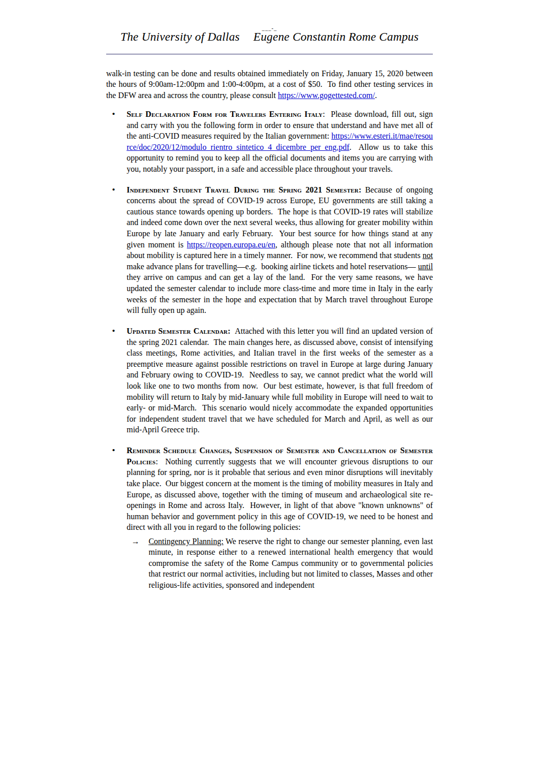___-_
The University of Dallas Eugene Constantin Rome Campus
walk-in testing can be done and results obtained immediately on Friday, January 15, 2020 between the hours of 9:00am-12:00pm and 1:00-4:00pm, at a cost of $50. To find other testing services in the DFW area and across the country, please consult https://www.gogettested.com/.
Self Declaration Form for Travelers Entering Italy: Please download, fill out, sign and carry with you the following form in order to ensure that understand and have met all of the anti-COVID measures required by the Italian government: https://www.esteri.it/mae/resource/doc/2020/12/modulo_rientro_sintetico_4_dicembre_per_eng.pdf. Allow us to take this opportunity to remind you to keep all the official documents and items you are carrying with you, notably your passport, in a safe and accessible place throughout your travels.
Independent Student Travel During the Spring 2021 Semester: Because of ongoing concerns about the spread of COVID-19 across Europe, EU governments are still taking a cautious stance towards opening up borders. The hope is that COVID-19 rates will stabilize and indeed come down over the next several weeks, thus allowing for greater mobility within Europe by late January and early February. Your best source for how things stand at any given moment is https://reopen.europa.eu/en, although please note that not all information about mobility is captured here in a timely manner. For now, we recommend that students not make advance plans for travelling—e.g. booking airline tickets and hotel reservations— until they arrive on campus and can get a lay of the land. For the very same reasons, we have updated the semester calendar to include more class-time and more time in Italy in the early weeks of the semester in the hope and expectation that by March travel throughout Europe will fully open up again.
Updated Semester Calendar: Attached with this letter you will find an updated version of the spring 2021 calendar. The main changes here, as discussed above, consist of intensifying class meetings, Rome activities, and Italian travel in the first weeks of the semester as a preemptive measure against possible restrictions on travel in Europe at large during January and February owing to COVID-19. Needless to say, we cannot predict what the world will look like one to two months from now. Our best estimate, however, is that full freedom of mobility will return to Italy by mid-January while full mobility in Europe will need to wait to early- or mid-March. This scenario would nicely accommodate the expanded opportunities for independent student travel that we have scheduled for March and April, as well as our mid-April Greece trip.
Reminder Schedule Changes, Suspension of Semester and Cancellation of Semester Policies: Nothing currently suggests that we will encounter grievous disruptions to our planning for spring, nor is it probable that serious and even minor disruptions will inevitably take place. Our biggest concern at the moment is the timing of mobility measures in Italy and Europe, as discussed above, together with the timing of museum and archaeological site re-openings in Rome and across Italy. However, in light of that above "known unknowns" of human behavior and government policy in this age of COVID-19, we need to be honest and direct with all you in regard to the following policies:
Contingency Planning: We reserve the right to change our semester planning, even last minute, in response either to a renewed international health emergency that would compromise the safety of the Rome Campus community or to governmental policies that restrict our normal activities, including but not limited to classes, Masses and other religious-life activities, sponsored and independent